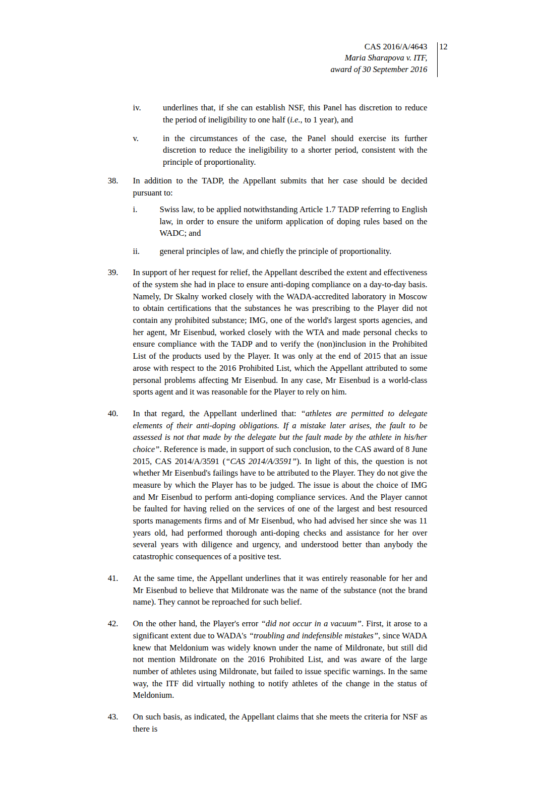12
CAS 2016/A/4643
Maria Sharapova v. ITF,
award of 30 September 2016
iv. underlines that, if she can establish NSF, this Panel has discretion to reduce the period of ineligibility to one half (i.e., to 1 year), and
v. in the circumstances of the case, the Panel should exercise its further discretion to reduce the ineligibility to a shorter period, consistent with the principle of proportionality.
38. In addition to the TADP, the Appellant submits that her case should be decided pursuant to:
i. Swiss law, to be applied notwithstanding Article 1.7 TADP referring to English law, in order to ensure the uniform application of doping rules based on the WADC; and
ii. general principles of law, and chiefly the principle of proportionality.
39. In support of her request for relief, the Appellant described the extent and effectiveness of the system she had in place to ensure anti-doping compliance on a day-to-day basis. Namely, Dr Skalny worked closely with the WADA-accredited laboratory in Moscow to obtain certifications that the substances he was prescribing to the Player did not contain any prohibited substance; IMG, one of the world's largest sports agencies, and her agent, Mr Eisenbud, worked closely with the WTA and made personal checks to ensure compliance with the TADP and to verify the (non)inclusion in the Prohibited List of the products used by the Player. It was only at the end of 2015 that an issue arose with respect to the 2016 Prohibited List, which the Appellant attributed to some personal problems affecting Mr Eisenbud. In any case, Mr Eisenbud is a world-class sports agent and it was reasonable for the Player to rely on him.
40. In that regard, the Appellant underlined that: “athletes are permitted to delegate elements of their anti-doping obligations. If a mistake later arises, the fault to be assessed is not that made by the delegate but the fault made by the athlete in his/her choice”. Reference is made, in support of such conclusion, to the CAS award of 8 June 2015, CAS 2014/A/3591 (“CAS 2014/A/3591”). In light of this, the question is not whether Mr Eisenbud's failings have to be attributed to the Player. They do not give the measure by which the Player has to be judged. The issue is about the choice of IMG and Mr Eisenbud to perform anti-doping compliance services. And the Player cannot be faulted for having relied on the services of one of the largest and best resourced sports managements firms and of Mr Eisenbud, who had advised her since she was 11 years old, had performed thorough anti-doping checks and assistance for her over several years with diligence and urgency, and understood better than anybody the catastrophic consequences of a positive test.
41. At the same time, the Appellant underlines that it was entirely reasonable for her and Mr Eisenbud to believe that Mildronate was the name of the substance (not the brand name). They cannot be reproached for such belief.
42. On the other hand, the Player's error “did not occur in a vacuum”. First, it arose to a significant extent due to WADA's “troubling and indefensible mistakes”, since WADA knew that Meldonium was widely known under the name of Mildronate, but still did not mention Mildronate on the 2016 Prohibited List, and was aware of the large number of athletes using Mildronate, but failed to issue specific warnings. In the same way, the ITF did virtually nothing to notify athletes of the change in the status of Meldonium.
43. On such basis, as indicated, the Appellant claims that she meets the criteria for NSF as there is